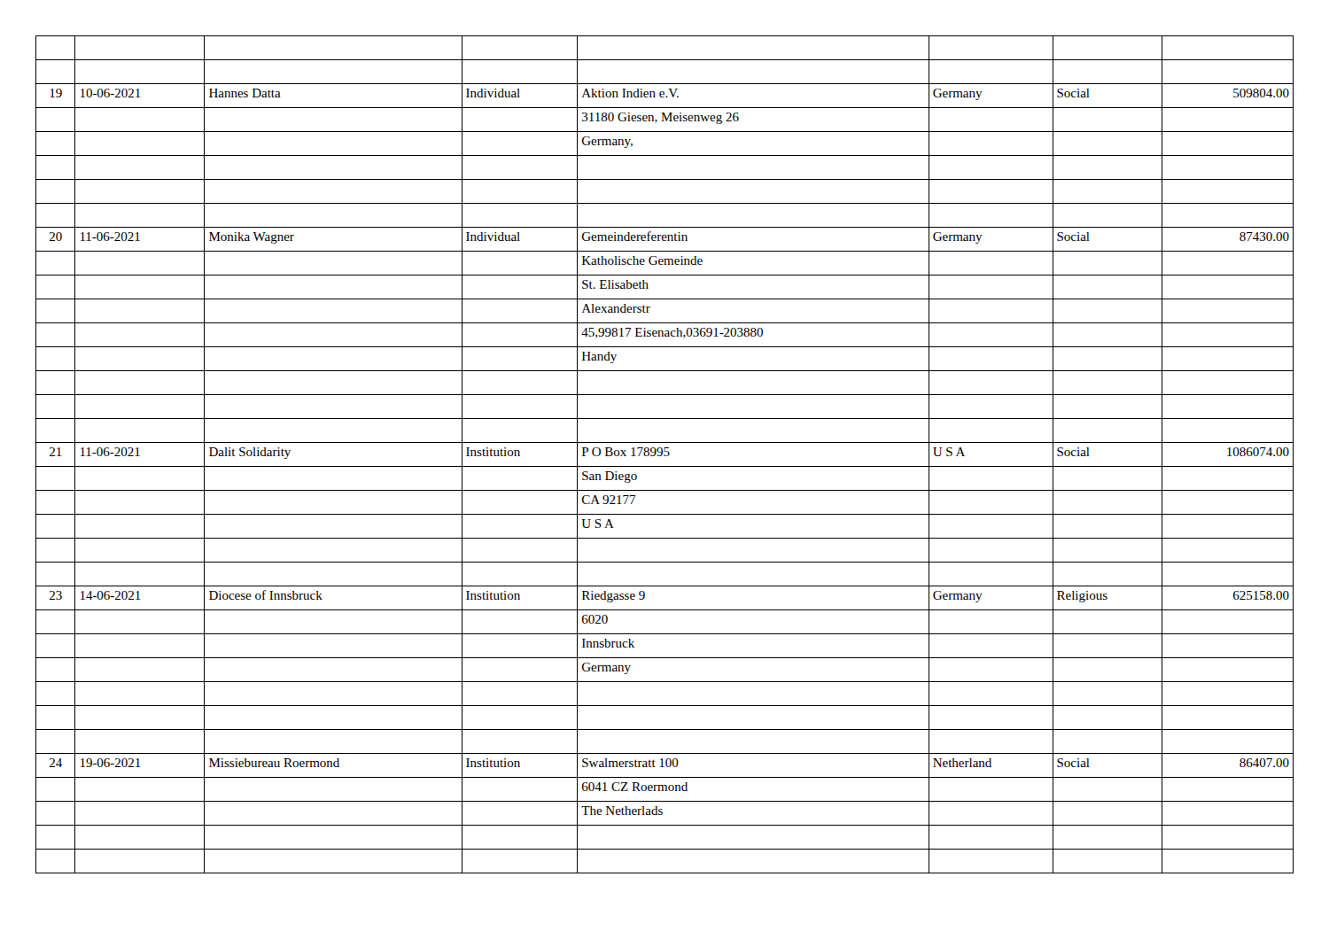| 19 | 10-06-2021 | Hannes Datta | Individual | Aktion Indien e.V. | Germany | Social | 509804.00 |
| | | | | 31180 Giesen, Meisenweg 26 | | | |
| | | | | Germany, | | | |
| 20 | 11-06-2021 | Monika Wagner | Individual | Gemeindereferentin | Germany | Social | 87430.00 |
| | | | | Katholische Gemeinde | | | |
| | | | | St. Elisabeth | | | |
| | | | | Alexanderstr | | | |
| | | | | 45,99817 Eisenach,03691-203880 | | | |
| | | | | Handy | | | |
| 21 | 11-06-2021 | Dalit Solidarity | Institution | P O Box 178995 | U S A | Social | 1086074.00 |
| | | | | San Diego | | | |
| | | | | CA 92177 | | | |
| | | | | U S A | | | |
| 23 | 14-06-2021 | Diocese of Innsbruck | Institution | Riedgasse 9 | Germany | Religious | 625158.00 |
| | | | | 6020 | | | |
| | | | | Innsbruck | | | |
| | | | | Germany | | | |
| 24 | 19-06-2021 | Missiebureau Roermond | Institution | Swalmerstratt 100 | Netherland | Social | 86407.00 |
| | | | | 6041 CZ Roermond | | | |
| | | | | The Netherlads | | | |